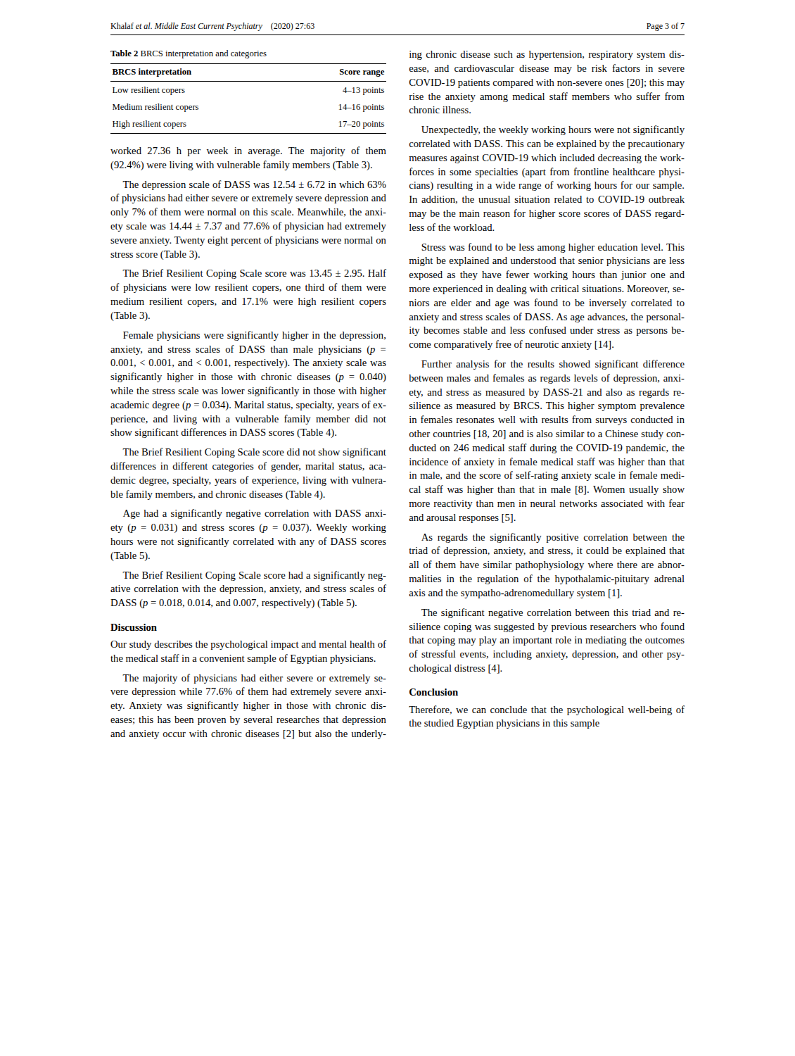Khalaf et al. Middle East Current Psychiatry (2020) 27:63
Page 3 of 7
Table 2 BRCS interpretation and categories
| BRCS interpretation | Score range |
| --- | --- |
| Low resilient copers | 4–13 points |
| Medium resilient copers | 14–16 points |
| High resilient copers | 17–20 points |
worked 27.36 h per week in average. The majority of them (92.4%) were living with vulnerable family members (Table 3).
The depression scale of DASS was 12.54 ± 6.72 in which 63% of physicians had either severe or extremely severe depression and only 7% of them were normal on this scale. Meanwhile, the anxiety scale was 14.44 ± 7.37 and 77.6% of physician had extremely severe anxiety. Twenty eight percent of physicians were normal on stress score (Table 3).
The Brief Resilient Coping Scale score was 13.45 ± 2.95. Half of physicians were low resilient copers, one third of them were medium resilient copers, and 17.1% were high resilient copers (Table 3).
Female physicians were significantly higher in the depression, anxiety, and stress scales of DASS than male physicians (p = 0.001, < 0.001, and < 0.001, respectively). The anxiety scale was significantly higher in those with chronic diseases (p = 0.040) while the stress scale was lower significantly in those with higher academic degree (p = 0.034). Marital status, specialty, years of experience, and living with a vulnerable family member did not show significant differences in DASS scores (Table 4).
The Brief Resilient Coping Scale score did not show significant differences in different categories of gender, marital status, academic degree, specialty, years of experience, living with vulnerable family members, and chronic diseases (Table 4).
Age had a significantly negative correlation with DASS anxiety (p = 0.031) and stress scores (p = 0.037). Weekly working hours were not significantly correlated with any of DASS scores (Table 5).
The Brief Resilient Coping Scale score had a significantly negative correlation with the depression, anxiety, and stress scales of DASS (p = 0.018, 0.014, and 0.007, respectively) (Table 5).
Discussion
Our study describes the psychological impact and mental health of the medical staff in a convenient sample of Egyptian physicians.
The majority of physicians had either severe or extremely severe depression while 77.6% of them had extremely severe anxiety. Anxiety was significantly higher in those with chronic diseases; this has been proven by several researches that depression and anxiety occur with chronic diseases [2] but also the underlying chronic disease such as hypertension, respiratory system disease, and cardiovascular disease may be risk factors in severe COVID-19 patients compared with non-severe ones [20]; this may rise the anxiety among medical staff members who suffer from chronic illness.
Unexpectedly, the weekly working hours were not significantly correlated with DASS. This can be explained by the precautionary measures against COVID-19 which included decreasing the workforces in some specialties (apart from frontline healthcare physicians) resulting in a wide range of working hours for our sample. In addition, the unusual situation related to COVID-19 outbreak may be the main reason for higher score scores of DASS regardless of the workload.
Stress was found to be less among higher education level. This might be explained and understood that senior physicians are less exposed as they have fewer working hours than junior one and more experienced in dealing with critical situations. Moreover, seniors are elder and age was found to be inversely correlated to anxiety and stress scales of DASS. As age advances, the personality becomes stable and less confused under stress as persons become comparatively free of neurotic anxiety [14].
Further analysis for the results showed significant difference between males and females as regards levels of depression, anxiety, and stress as measured by DASS-21 and also as regards resilience as measured by BRCS. This higher symptom prevalence in females resonates well with results from surveys conducted in other countries [18, 20] and is also similar to a Chinese study conducted on 246 medical staff during the COVID-19 pandemic, the incidence of anxiety in female medical staff was higher than that in male, and the score of self-rating anxiety scale in female medical staff was higher than that in male [8]. Women usually show more reactivity than men in neural networks associated with fear and arousal responses [5].
As regards the significantly positive correlation between the triad of depression, anxiety, and stress, it could be explained that all of them have similar pathophysiology where there are abnormalities in the regulation of the hypothalamic-pituitary adrenal axis and the sympatho-adrenomedullary system [1].
The significant negative correlation between this triad and resilience coping was suggested by previous researchers who found that coping may play an important role in mediating the outcomes of stressful events, including anxiety, depression, and other psychological distress [4].
Conclusion
Therefore, we can conclude that the psychological well-being of the studied Egyptian physicians in this sample